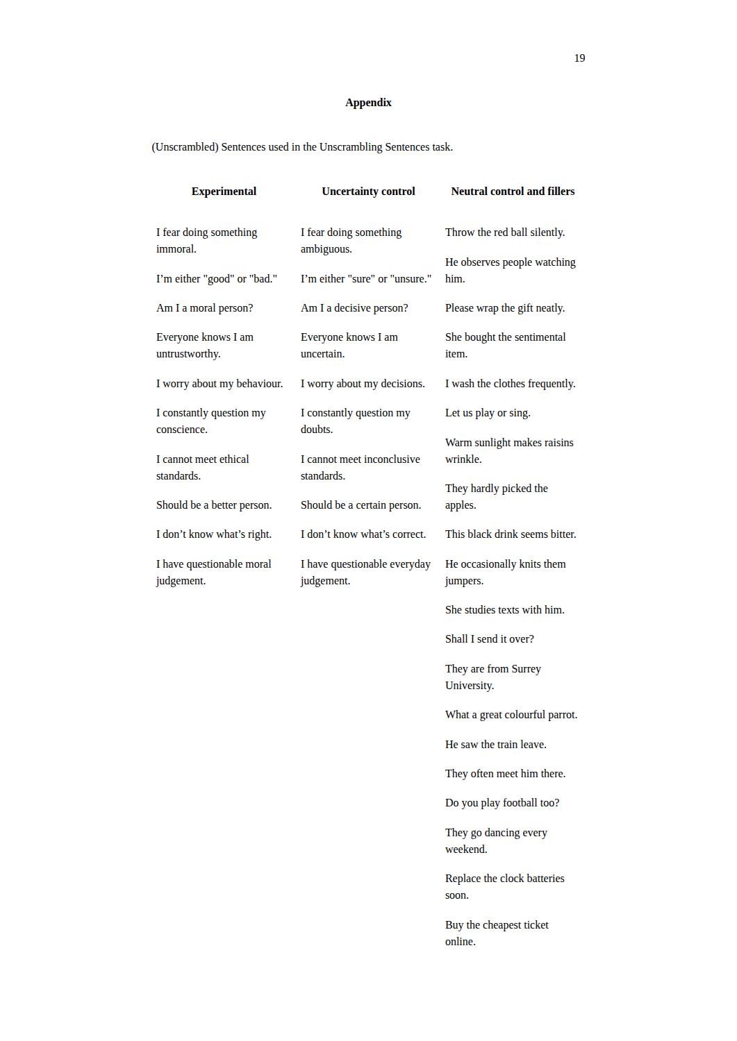19
Appendix
(Unscrambled) Sentences used in the Unscrambling Sentences task.
| Experimental | Uncertainty control | Neutral control and fillers |
| --- | --- | --- |
| I fear doing something immoral. I’m either "good" or "bad." Am I a moral person? Everyone knows I am untrustworthy. I worry about my behaviour. I constantly question my conscience. I cannot meet ethical standards. Should be a better person. I don’t know what’s right. I have questionable moral judgement. | I fear doing something ambiguous. I’m either "sure" or "unsure." Am I a decisive person? Everyone knows I am uncertain. I worry about my decisions. I constantly question my doubts. I cannot meet inconclusive standards. Should be a certain person. I don’t know what’s correct. I have questionable everyday judgement. | Throw the red ball silently. He observes people watching him. Please wrap the gift neatly. She bought the sentimental item. I wash the clothes frequently. Let us play or sing. Warm sunlight makes raisins wrinkle. They hardly picked the apples. This black drink seems bitter. He occasionally knits them jumpers. She studies texts with him. Shall I send it over? They are from Surrey University. What a great colourful parrot. He saw the train leave. They often meet him there. Do you play football too? They go dancing every weekend. Replace the clock batteries soon. Buy the cheapest ticket online. |